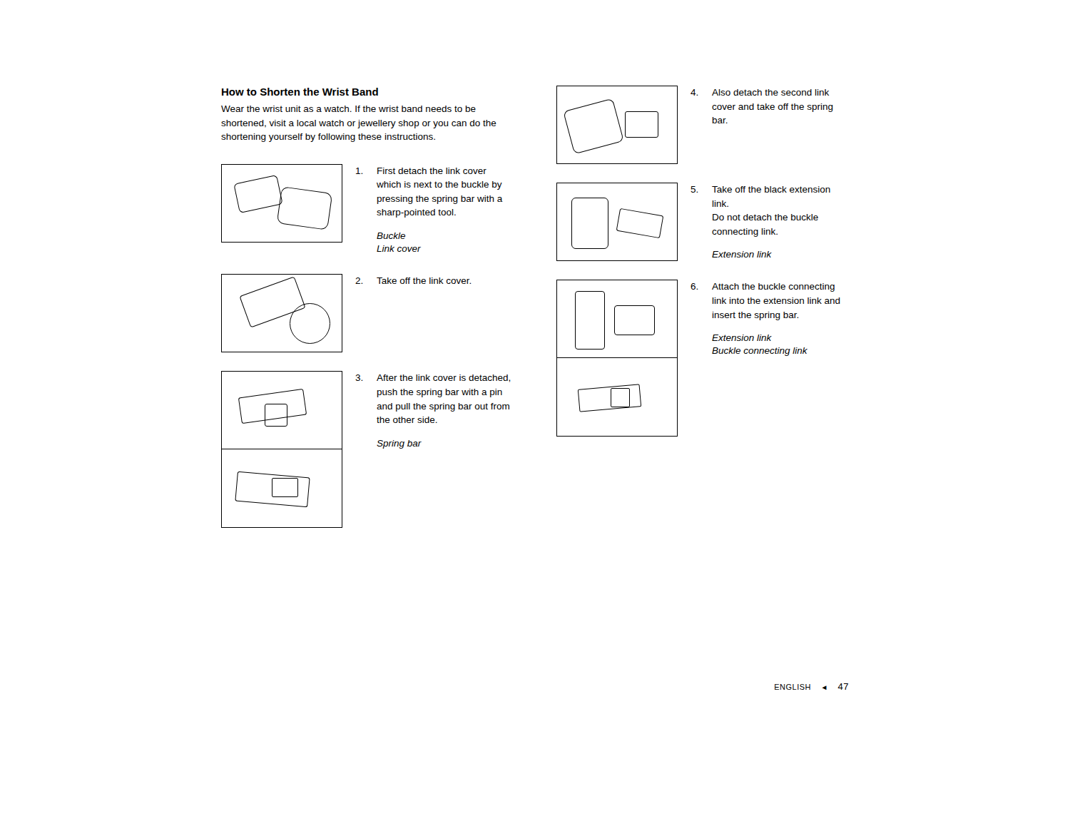How to Shorten the Wrist Band
Wear the wrist unit as a watch. If the wrist band needs to be shortened, visit a local watch or jewellery shop or you can do the shortening yourself by following these instructions.
1.
First detach the link cover which is next to the buckle by pressing the spring bar with a sharp-pointed tool.
Buckle Link cover
2.
Take off the link cover.
3.
After the link cover is detached, push the spring bar with a pin and pull the spring bar out from the other side.
Spring bar
4.
Also detach the second link cover and take off the spring bar.
5.
Take off the black extension link.
Do not detach the buckle connecting link.
Extension link
6.
Attach the buckle connecting link into the extension link and insert the spring bar.
Extension link Buckle connecting link
ENGLISH ◄ 47